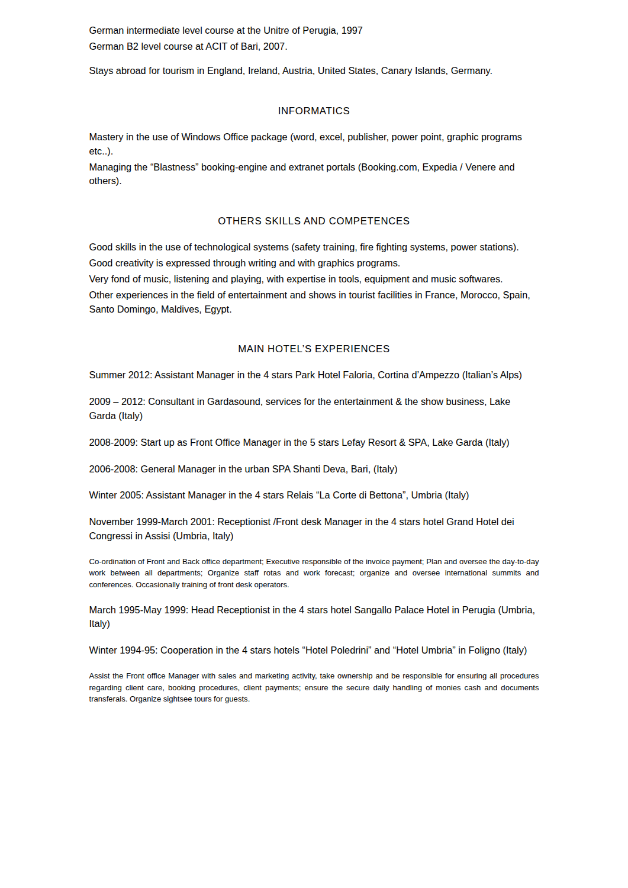German intermediate level course at the Unitre of Perugia, 1997
German B2 level course at ACIT of Bari, 2007.
Stays abroad for tourism in England, Ireland, Austria, United States, Canary Islands, Germany.
INFORMATICS
Mastery in the use of Windows Office package (word, excel, publisher, power point, graphic programs etc..).
Managing the “Blastness” booking-engine and extranet portals (Booking.com, Expedia / Venere and others).
OTHERS SKILLS AND COMPETENCES
Good skills in the use of technological systems (safety training, fire fighting systems, power stations).
Good creativity is expressed through writing and with graphics programs.
Very fond of music, listening and playing, with expertise in tools, equipment and music softwares.
Other experiences in the field of entertainment and shows in tourist facilities in France, Morocco, Spain, Santo Domingo, Maldives, Egypt.
MAIN HOTEL’S EXPERIENCES
Summer 2012: Assistant Manager in the 4 stars Park Hotel Faloria, Cortina d’Ampezzo (Italian’s Alps)
2009 – 2012: Consultant in Gardasound, services for the entertainment & the show business, Lake Garda (Italy)
2008-2009: Start up as Front Office Manager in the 5 stars Lefay Resort & SPA, Lake Garda (Italy)
2006-2008: General Manager in the urban SPA Shanti Deva, Bari, (Italy)
Winter 2005: Assistant Manager in the 4 stars Relais “La Corte di Bettona”, Umbria (Italy)
November 1999-March 2001: Receptionist /Front desk Manager in the 4 stars hotel Grand Hotel dei Congressi in Assisi (Umbria, Italy)
Co-ordination of Front and Back office department; Executive responsible of the invoice payment; Plan and oversee the day-to-day work between all departments; Organize staff rotas and work forecast; organize and oversee international summits and conferences. Occasionally training of front desk operators.
March 1995-May 1999: Head Receptionist in the 4 stars hotel Sangallo Palace Hotel in Perugia (Umbria, Italy)
Winter 1994-95: Cooperation in the 4 stars hotels “Hotel Poledrini” and “Hotel Umbria” in Foligno (Italy)
Assist the Front office Manager with sales and marketing activity, take ownership and be responsible for ensuring all procedures regarding client care, booking procedures, client payments; ensure the secure daily handling of monies cash and documents transferals. Organize sightsee tours for guests.